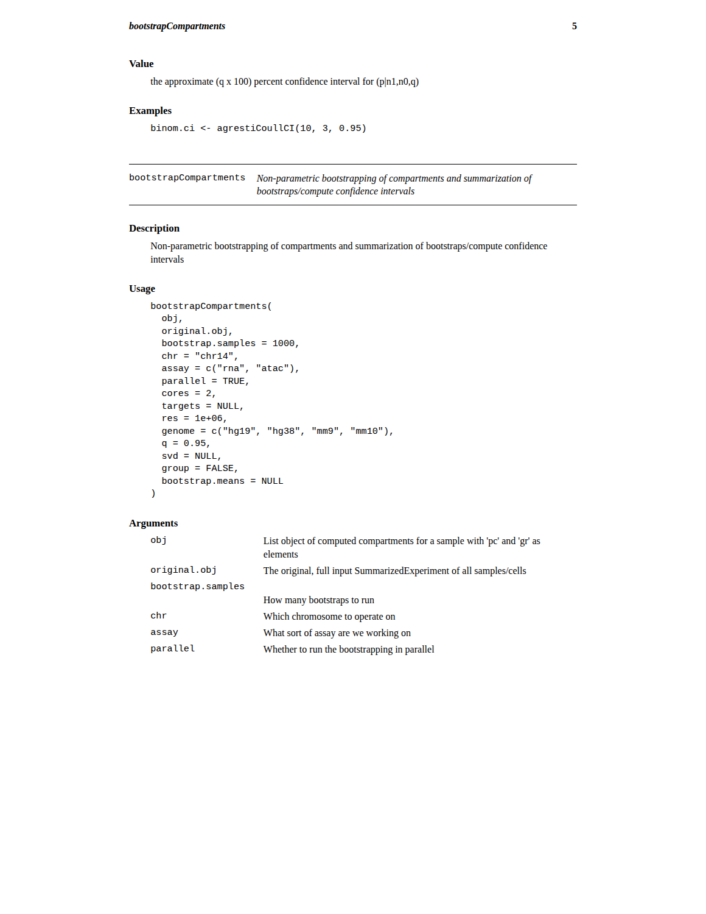bootstrapCompartments 5
Value
the approximate (q x 100) percent confidence interval for (p|n1,n0,q)
Examples
binom.ci <- agrestiCoullCI(10, 3, 0.95)
| bootstrapCompartments | Non-parametric bootstrapping of compartments and summarization of bootstraps/compute confidence intervals |
Description
Non-parametric bootstrapping of compartments and summarization of bootstraps/compute confidence intervals
Usage
bootstrapCompartments(
  obj,
  original.obj,
  bootstrap.samples = 1000,
  chr = "chr14",
  assay = c("rna", "atac"),
  parallel = TRUE,
  cores = 2,
  targets = NULL,
  res = 1e+06,
  genome = c("hg19", "hg38", "mm9", "mm10"),
  q = 0.95,
  svd = NULL,
  group = FALSE,
  bootstrap.means = NULL
)
Arguments
obj
List object of computed compartments for a sample with 'pc' and 'gr' as elements
original.obj
The original, full input SummarizedExperiment of all samples/cells
bootstrap.samples
How many bootstraps to run
chr
Which chromosome to operate on
assay
What sort of assay are we working on
parallel
Whether to run the bootstrapping in parallel